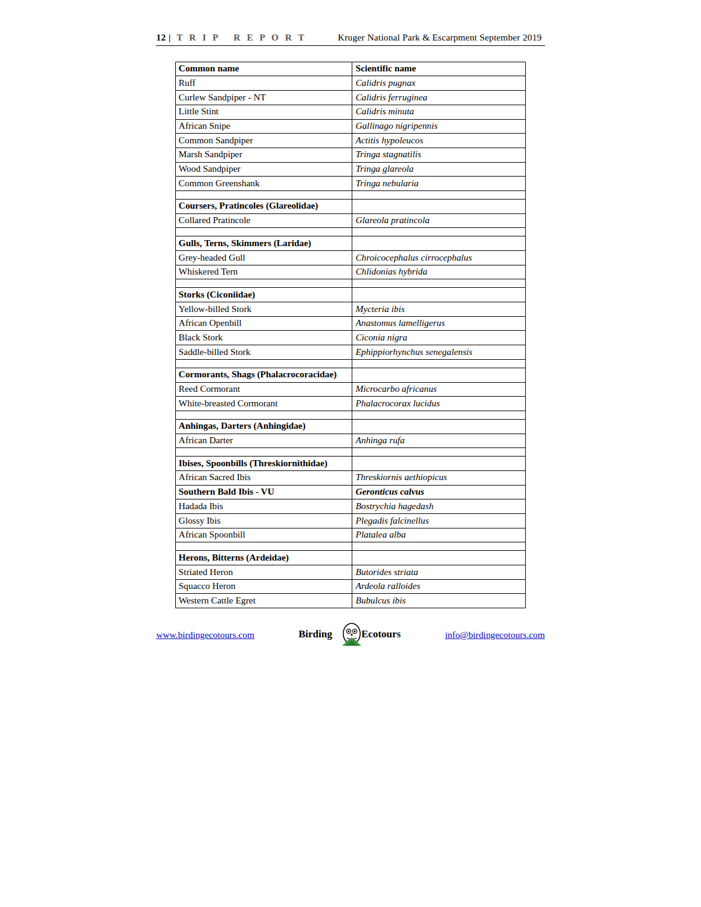12 | T R I P R E P O R T Kruger National Park & Escarpment September 2019
| Common name | Scientific name |
| Ruff | Calidris pugnax |
| Curlew Sandpiper - NT | Calidris ferruginea |
| Little Stint | Calidris minuta |
| African Snipe | Gallinago nigripennis |
| Common Sandpiper | Actitis hypoleucos |
| Marsh Sandpiper | Tringa stagnatilis |
| Wood Sandpiper | Tringa glareola |
| Common Greenshank | Tringa nebularia |
| Coursers, Pratincoles (Glareolidae) | |
| Collared Pratincole | Glareola pratincola |
| Gulls, Terns, Skimmers (Laridae) | |
| Grey-headed Gull | Chroicocephalus cirrocephalus |
| Whiskered Tern | Chlidonias hybrida |
| Storks (Ciconiidae) | |
| Yellow-billed Stork | Mycteria ibis |
| African Openbill | Anastomus lamelligerus |
| Black Stork | Ciconia nigra |
| Saddle-billed Stork | Ephippiorhynchus senegalensis |
| Cormorants, Shags (Phalacrocoracidae) | |
| Reed Cormorant | Microcarbo africanus |
| White-breasted Cormorant | Phalacrocorax lucidus |
| Anhingas, Darters (Anhingidae) | |
| African Darter | Anhinga rufa |
| Ibises, Spoonbills (Threskiornithidae) | |
| African Sacred Ibis | Threskiornis aethiopicus |
| Southern Bald Ibis - VU | Geronticus calvus |
| Hadada Ibis | Bostrychia hagedash |
| Glossy Ibis | Plegadis falcinellus |
| African Spoonbill | Platalea alba |
| Herons, Bitterns (Ardeidae) | |
| Striated Heron | Butorides striata |
| Squacco Heron | Ardeola ralloides |
| Western Cattle Egret | Bubulcus ibis |
www.birdingecotours.com
Birding Ecotours
info@birdingecotours.com